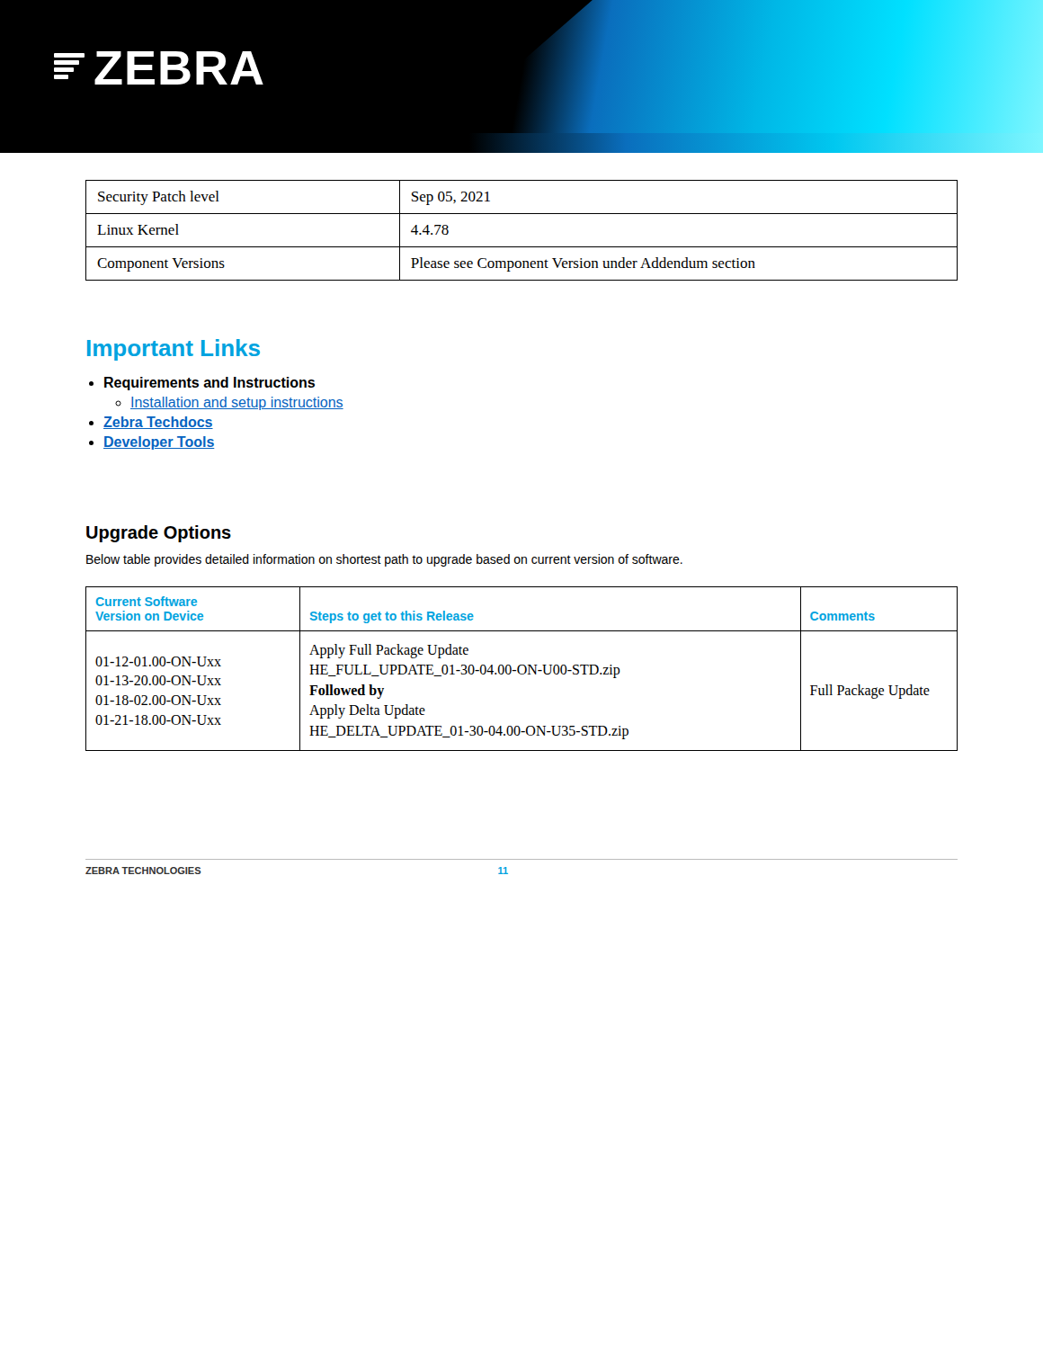ZEBRA
| Security Patch level | Sep 05, 2021 |
| Linux Kernel | 4.4.78 |
| Component Versions | Please see Component Version under Addendum section |
Important Links
Requirements and Instructions
Installation and setup instructions
Zebra Techdocs
Developer Tools
Upgrade Options
Below table provides detailed information on shortest path to upgrade based on current version of software.
| Current Software Version on Device | Steps to get to this Release | Comments |
| --- | --- | --- |
| 01-12-01.00-ON-Uxx 01-13-20.00-ON-Uxx 01-18-02.00-ON-Uxx 01-21-18.00-ON-Uxx | Apply Full Package Update HE_FULL_UPDATE_01-30-04.00-ON-U00-STD.zip Followed by Apply Delta Update HE_DELTA_UPDATE_01-30-04.00-ON-U35-STD.zip | Full Package Update |
ZEBRA TECHNOLOGIES 11